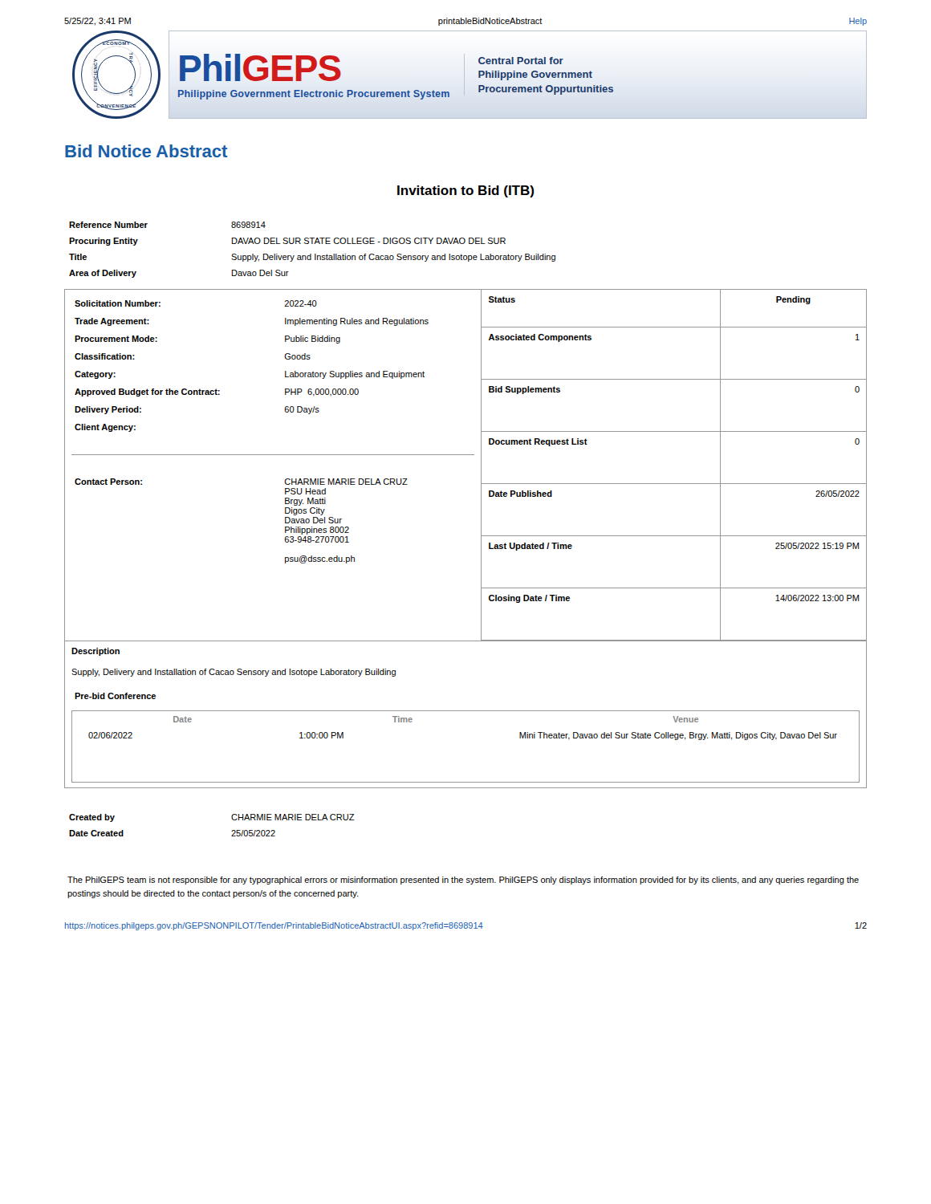5/25/22, 3:41 PM
printableBidNoticeAbstract
Help
ECONOMY
CONVENIENCE
EFFICIENCY
TRANSPARENCY
Phil GEPS
Philippine Government Electronic Procurement System
Central Portal for
Philippine Government
Procurement Oppurtunities
Bid Notice Abstract
Invitation to Bid (ITB)
| Reference Number | 8698914 |
| Procuring Entity | DAVAO DEL SUR STATE COLLEGE - DIGOS CITY DAVAO DEL SUR |
| Title | Supply, Delivery and Installation of Cacao Sensory and Isotope Laboratory Building |
| Area of Delivery | Davao Del Sur |
| / Solicitation Number: / 2022-40 / / Trade Agreement: / Implementing Rules and Regulations / / Procurement Mode: / Public Bidding / / Classification: / Goods / / Category: / Laboratory Supplies and Equipment / / Approved Budget for the Contract: / PHP 6,000,000.00 / / Delivery Period: / 60 Day/s / / Client Agency: / / / Contact Person: / CHARMIE MARIE DELA CRUZ PSU Head Brgy. Matti Digos City Davao Del Sur Philippines 8002 63-948-2707001 psu@dssc.edu.ph / | / Status / Pending / / Associated Components / 1 / / Bid Supplements / 0 / / Document Request List / 0 / / Date Published / 26/05/2022 / / Last Updated / Time / 25/05/2022 15:19 PM / / Closing Date / Time / 14/06/2022 13:00 PM / |
| Description Supply, Delivery and Installation of Cacao Sensory and Isotope Laboratory Building Pre-bid Conference / Date / Time / Venue / / --- / --- / --- / / 02/06/2022 / 1:00:00 PM / Mini Theater, Davao del Sur State College, Brgy. Matti, Digos City, Davao Del Sur / |
| Created by | CHARMIE MARIE DELA CRUZ |
| Date Created | 25/05/2022 |
The PhilGEPS team is not responsible for any typographical errors or misinformation presented in the system. PhilGEPS only displays information provided for by its clients, and any queries regarding the postings should be directed to the contact person/s of the concerned party.
https://notices.philgeps.gov.ph/GEPSNONPILOT/Tender/PrintableBidNoticeAbstractUI.aspx?refid=8698914
1/2